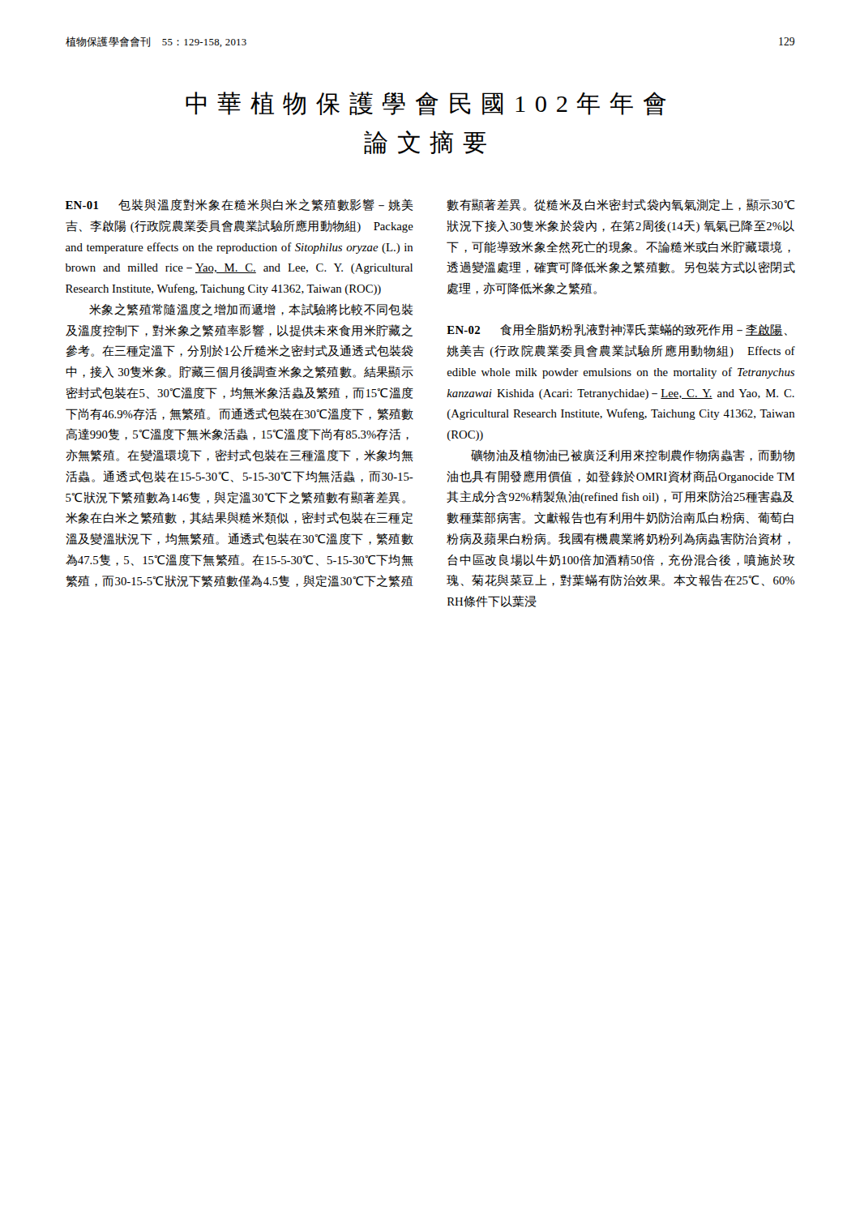植物保護學會會刊　55：129-158, 2013 129
中華植物保護學會民國102年年會
論文摘要
EN-01包裝與溫度對米象在糙米與白米之繁殖數影響－姚美吉、李啟陽 (行政院農業委員會農業試驗所應用動物組)　Package and temperature effects on the reproduction of Sitophilus oryzae (L.) in brown and milled rice－Yao, M. C. and Lee, C. Y. (Agricultural Research Institute, Wufeng, Taichung City 41362, Taiwan (ROC))
米象之繁殖常隨溫度之增加而遞增，本試驗將比較不同包裝及溫度控制下，對米象之繁殖率影響，以提供未來食用米貯藏之參考。在三種定溫下，分別於1公斤糙米之密封式及通透式包裝袋中，接入 30隻米象。貯藏三個月後調查米象之繁殖數。結果顯示密封式包裝在5、30℃溫度下，均無米象活蟲及繁殖，而15℃溫度下尚有46.9%存活，無繁殖。而通透式包裝在30℃溫度下，繁殖數高達990隻，5℃溫度下無米象活蟲，15℃溫度下尚有85.3%存活，亦無繁殖。在變溫環境下，密封式包裝在三種溫度下，米象均無活蟲。通透式包裝在15-5-30℃、5-15-30℃下均無活蟲，而30-15-5℃狀況下繁殖數為146隻，與定溫30℃下之繁殖數有顯著差異。米象在白米之繁殖數，其結果與糙米類似，密封式包裝在三種定溫及變溫狀況下，均無繁殖。通透式包裝在30℃溫度下，繁殖數為47.5隻，5、15℃溫度下無繁殖。在15-5-30℃、5-15-30℃下均無繁殖，而30-15-5℃狀況下繁殖數僅為4.5隻，與定溫30℃下之繁殖數有顯著差異。從糙米及白米密封式袋內氧氣測定上，顯示30℃狀況下接入30隻米象於袋內，在第2周後(14天) 氧氣已降至2%以下，可能導致米象全然死亡的現象。不論糙米或白米貯藏環境，透過變溫處理，確實可降低米象之繁殖數。另包裝方式以密閉式處理，亦可降低米象之繁殖。
EN-02食用全脂奶粉乳液對神澤氏葉蟎的致死作用－李啟陽、姚美吉 (行政院農業委員會農業試驗所應用動物組)　Effects of edible whole milk powder emulsions on the mortality of Tetranychus kanzawai Kishida (Acari: Tetranychidae)－Lee, C. Y. and Yao, M. C. (Agricultural Research Institute, Wufeng, Taichung City 41362, Taiwan (ROC))
礦物油及植物油已被廣泛利用來控制農作物病蟲害，而動物油也具有開發應用價值，如登錄於OMRI資材商品Organocide TM其主成分含92%精製魚油(refined fish oil)，可用來防治25種害蟲及數種葉部病害。文獻報告也有利用牛奶防治南瓜白粉病、葡萄白粉病及蘋果白粉病。我國有機農業將奶粉列為病蟲害防治資材，台中區改良場以牛奶100倍加酒精50倍，充份混合後，噴施於玫瑰、菊花與菜豆上，對葉蟎有防治效果。本文報告在25℃、60% RH條件下以葉浸